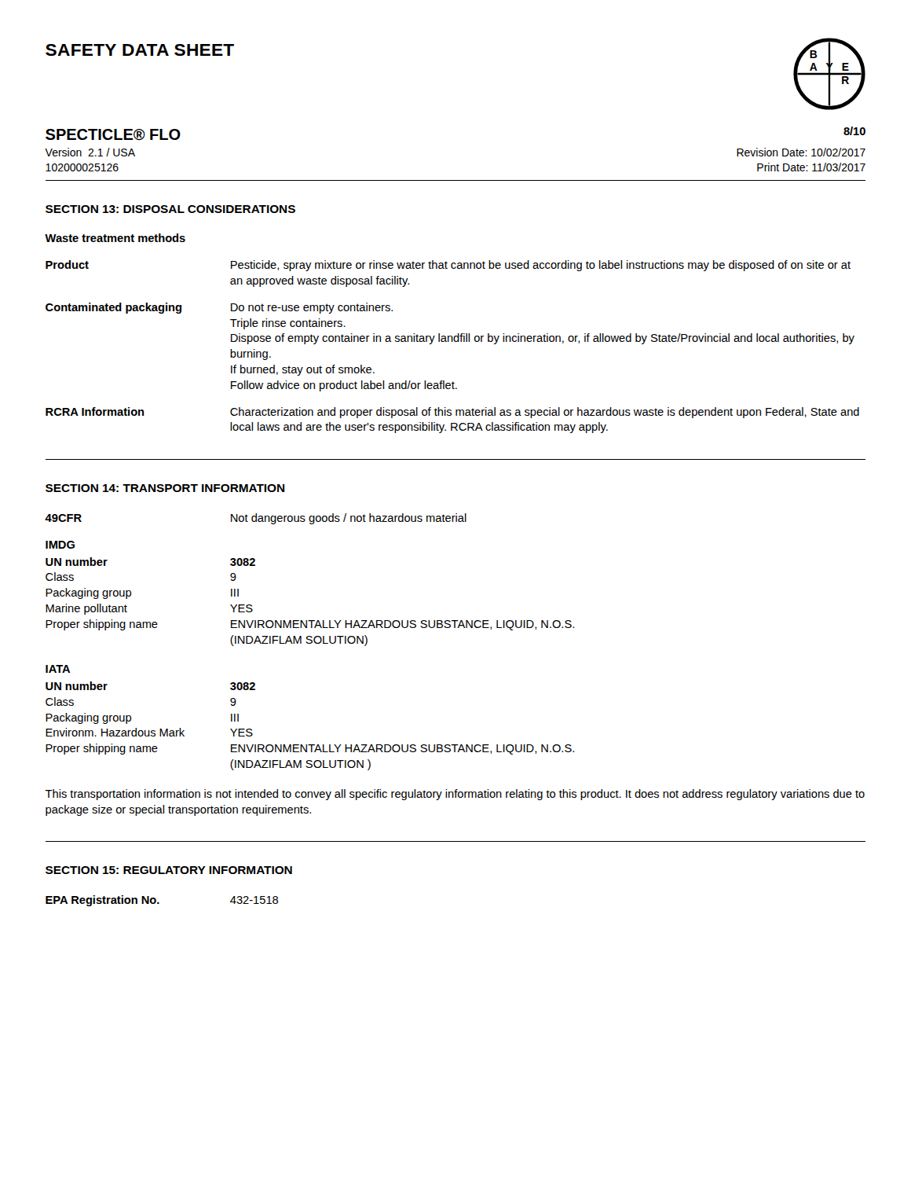SAFETY DATA SHEET
B A Y E R
SPECTICLE® FLO
8/10
Version 2.1 / USA
Revision Date: 10/02/2017
102000025126
Print Date: 11/03/2017
SECTION 13: DISPOSAL CONSIDERATIONS
Waste treatment methods
Product
Pesticide, spray mixture or rinse water that cannot be used according to label instructions may be disposed of on site or at an approved waste disposal facility.
Contaminated packaging
Do not re-use empty containers.
Triple rinse containers.
Dispose of empty container in a sanitary landfill or by incineration, or, if allowed by State/Provincial and local authorities, by burning.
If burned, stay out of smoke.
Follow advice on product label and/or leaflet.
RCRA Information
Characterization and proper disposal of this material as a special or hazardous waste is dependent upon Federal, State and local laws and are the user's responsibility. RCRA classification may apply.
SECTION 14: TRANSPORT INFORMATION
49CFR
Not dangerous goods / not hazardous material
IMDG
UN number
3082
Class
9
Packaging group
III
Marine pollutant
YES
Proper shipping name
ENVIRONMENTALLY HAZARDOUS SUBSTANCE, LIQUID, N.O.S.
(INDAZIFLAM SOLUTION)
IATA
UN number
3082
Class
9
Packaging group
III
Environm. Hazardous Mark
YES
Proper shipping name
ENVIRONMENTALLY HAZARDOUS SUBSTANCE, LIQUID, N.O.S.
(INDAZIFLAM SOLUTION )
This transportation information is not intended to convey all specific regulatory information relating to this product. It does not address regulatory variations due to package size or special transportation requirements.
SECTION 15: REGULATORY INFORMATION
EPA Registration No.
432-1518